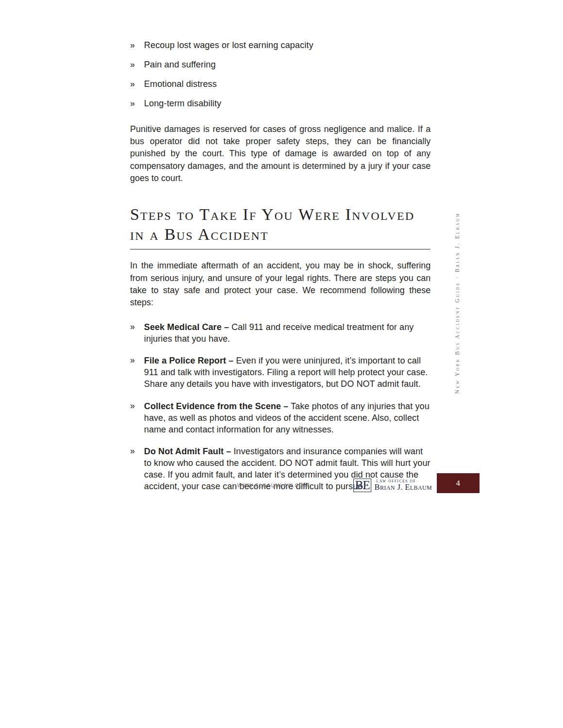Recoup lost wages or lost earning capacity
Pain and suffering
Emotional distress
Long-term disability
Punitive damages is reserved for cases of gross negligence and malice. If a bus operator did not take proper safety steps, they can be financially punished by the court. This type of damage is awarded on top of any compensatory damages, and the amount is determined by a jury if your case goes to court.
Steps to Take If You Were Involved in a Bus Accident
In the immediate aftermath of an accident, you may be in shock, suffering from serious injury, and unsure of your legal rights. There are steps you can take to stay safe and protect your case. We recommend following these steps:
Seek Medical Care – Call 911 and receive medical treatment for any injuries that you have.
File a Police Report – Even if you were uninjured, it’s important to call 911 and talk with investigators. Filing a report will help protect your case. Share any details you have with investigators, but DO NOT admit fault.
Collect Evidence from the Scene – Take photos of any injuries that you have, as well as photos and videos of the accident scene. Also, collect name and contact information for any witnesses.
Do Not Admit Fault – Investigators and insurance companies will want to know who caused the accident. DO NOT admit fault. This will hurt your case. If you admit fault, and later it’s determined you did not cause the accident, your case can become more difficult to pursue.
New York Bus Accident Guide · Brian J. Elbaum
WWW.ELBAUMLAW.COM
BE ·LAW OFFICES OF· Brian J. Elbaum
4